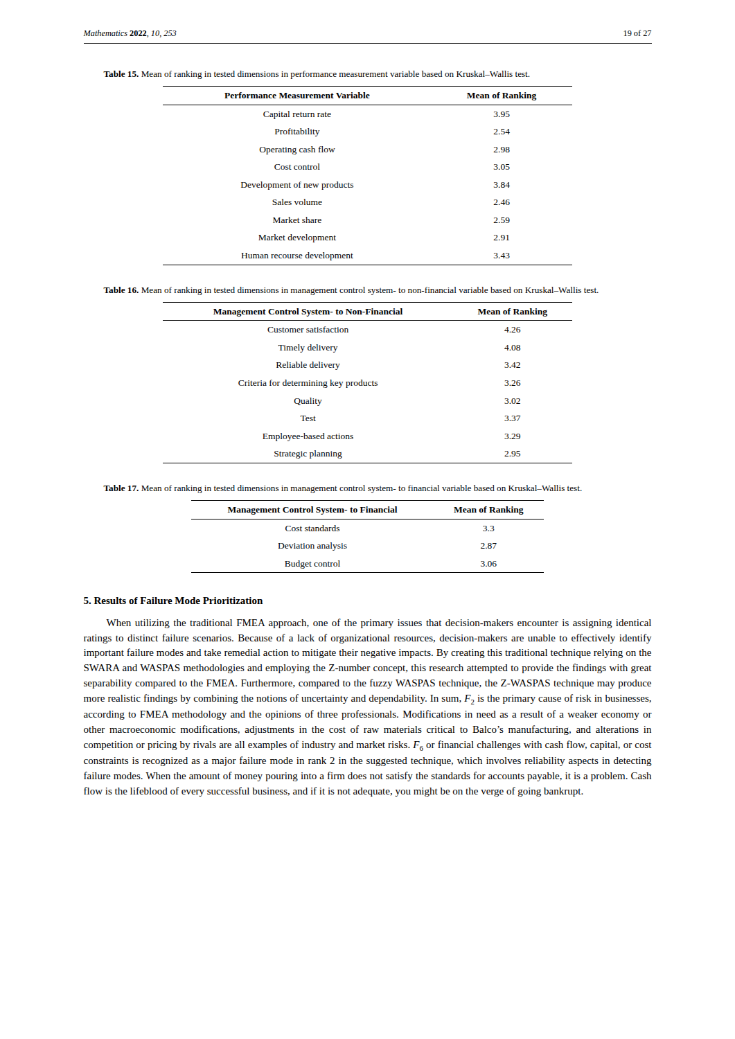Mathematics 2022, 10, 253 19 of 27
Table 15. Mean of ranking in tested dimensions in performance measurement variable based on Kruskal–Wallis test.
| Performance Measurement Variable | Mean of Ranking |
| --- | --- |
| Capital return rate | 3.95 |
| Profitability | 2.54 |
| Operating cash flow | 2.98 |
| Cost control | 3.05 |
| Development of new products | 3.84 |
| Sales volume | 2.46 |
| Market share | 2.59 |
| Market development | 2.91 |
| Human recourse development | 3.43 |
Table 16. Mean of ranking in tested dimensions in management control system- to non-financial variable based on Kruskal–Wallis test.
| Management Control System- to Non-Financial | Mean of Ranking |
| --- | --- |
| Customer satisfaction | 4.26 |
| Timely delivery | 4.08 |
| Reliable delivery | 3.42 |
| Criteria for determining key products | 3.26 |
| Quality | 3.02 |
| Test | 3.37 |
| Employee-based actions | 3.29 |
| Strategic planning | 2.95 |
Table 17. Mean of ranking in tested dimensions in management control system- to financial variable based on Kruskal–Wallis test.
| Management Control System- to Financial | Mean of Ranking |
| --- | --- |
| Cost standards | 3.3 |
| Deviation analysis | 2.87 |
| Budget control | 3.06 |
5. Results of Failure Mode Prioritization
When utilizing the traditional FMEA approach, one of the primary issues that decision-makers encounter is assigning identical ratings to distinct failure scenarios. Because of a lack of organizational resources, decision-makers are unable to effectively identify important failure modes and take remedial action to mitigate their negative impacts. By creating this traditional technique relying on the SWARA and WASPAS methodologies and employing the Z-number concept, this research attempted to provide the findings with great separability compared to the FMEA. Furthermore, compared to the fuzzy WASPAS technique, the Z-WASPAS technique may produce more realistic findings by combining the notions of uncertainty and dependability. In sum, F2 is the primary cause of risk in businesses, according to FMEA methodology and the opinions of three professionals. Modifications in need as a result of a weaker economy or other macroeconomic modifications, adjustments in the cost of raw materials critical to Balco’s manufacturing, and alterations in competition or pricing by rivals are all examples of industry and market risks. F6 or financial challenges with cash flow, capital, or cost constraints is recognized as a major failure mode in rank 2 in the suggested technique, which involves reliability aspects in detecting failure modes. When the amount of money pouring into a firm does not satisfy the standards for accounts payable, it is a problem. Cash flow is the lifeblood of every successful business, and if it is not adequate, you might be on the verge of going bankrupt.